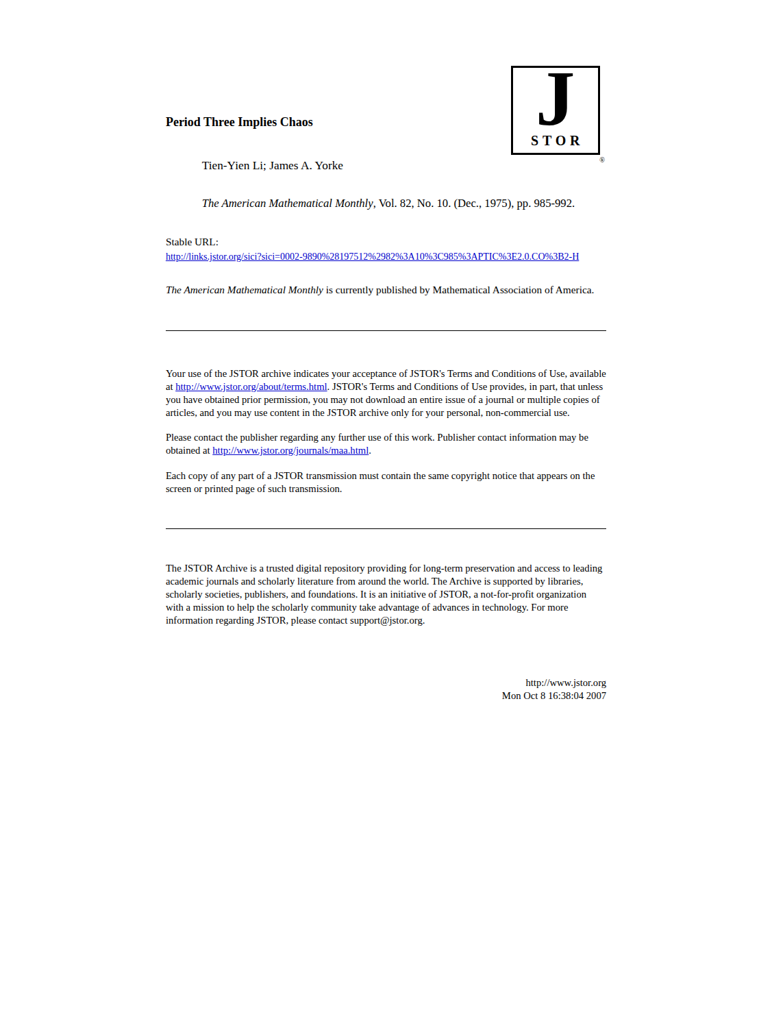J
STOR
®
Period Three Implies Chaos
Tien-Yien Li; James A. Yorke
The American Mathematical Monthly, Vol. 82, No. 10. (Dec., 1975), pp. 985-992.
Stable URL:
http://links.jstor.org/sici?sici=0002-9890%28197512%2982%3A10%3C985%3APTIC%3E2.0.CO%3B2-H
The American Mathematical Monthly is currently published by Mathematical Association of America.
Your use of the JSTOR archive indicates your acceptance of JSTOR's Terms and Conditions of Use, available at http://www.jstor.org/about/terms.html. JSTOR's Terms and Conditions of Use provides, in part, that unless you have obtained prior permission, you may not download an entire issue of a journal or multiple copies of articles, and you may use content in the JSTOR archive only for your personal, non-commercial use.
Please contact the publisher regarding any further use of this work. Publisher contact information may be obtained at http://www.jstor.org/journals/maa.html.
Each copy of any part of a JSTOR transmission must contain the same copyright notice that appears on the screen or printed page of such transmission.
The JSTOR Archive is a trusted digital repository providing for long-term preservation and access to leading academic journals and scholarly literature from around the world. The Archive is supported by libraries, scholarly societies, publishers, and foundations. It is an initiative of JSTOR, a not-for-profit organization with a mission to help the scholarly community take advantage of advances in technology. For more information regarding JSTOR, please contact support@jstor.org.
http://www.jstor.org
Mon Oct 8 16:38:04 2007